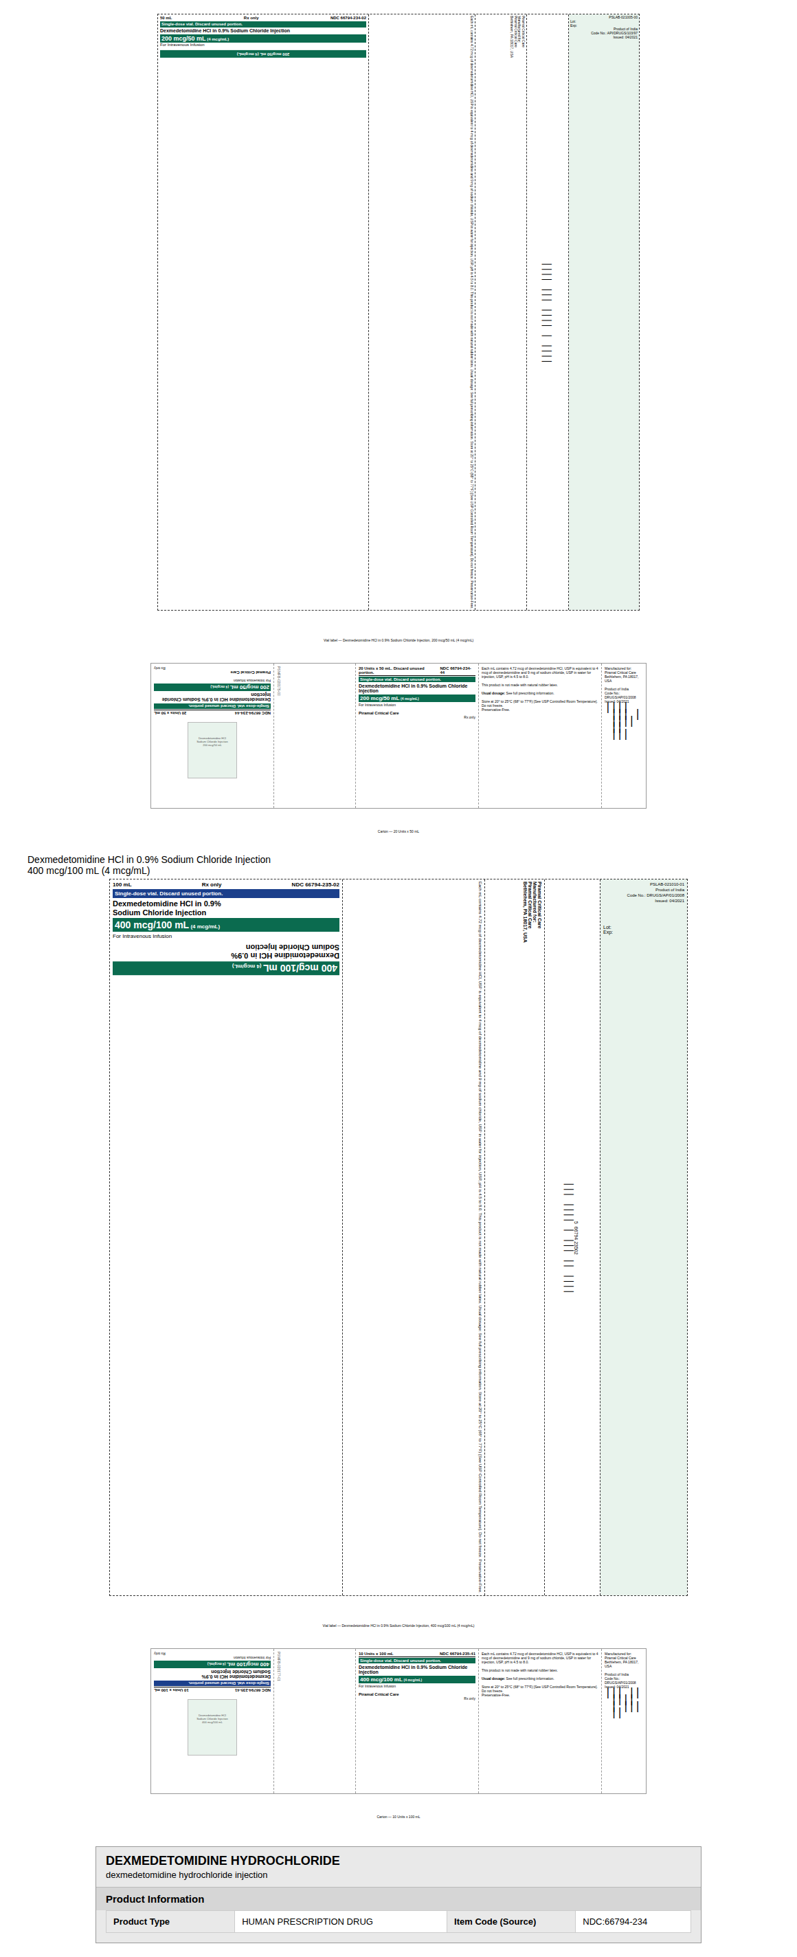50 mL Rx only NDC 66794-234-02
Single-dose vial. Discard unused portion.
Dexmedetomidine HCl in 0.9% Sodium Chloride Injection
200 mcg/50 mL (4 mcg/mL)
For Intravenous Infusion
200 mcg/50 mL (4 mcg/mL)
Each mL contains 4.72 mcg of dexmedetomidine HCl, USP is equivalent to 4 mcg of dexmedetomidine and 9 mg of sodium chloride, USP in water for injection, USP, pH is 4.5 to 8.0. This product is not made with natural rubber latex. Usual dosage: See full prescribing information. Store at 20° to 25°C (68° to 77°F) [See USP Controlled Room Temperature]. Do not freeze. Preservative-Free.
Piramal Critical Care
Manufactured for:
Piramal Critical Care
Bethlehem, PA 18017, USA
|||| ||| |||| | ||||
PSLAB-021005-00
Lot:
Exp:
Product of India
Code No.: API/DRUGS/103/97
Issued: 04/2021
Vial label — Dexmedetomidine HCl in 0.9% Sodium Chloride Injection, 200 mcg/50 mL (4 mcg/mL)
NDC 66794-234-44 20 Units x 50 mL
Single-dose vial. Discard unused portion.
Dexmedetomidine HCl in 0.9% Sodium Chloride Injection
200 mcg/50 mL (4 mcg/mL)
For Intravenous Infusion
Piramal Critical Care
Rx only
Dexmedetomidine HCl
Sodium Chloride Injection
200 mcg/50 mL
PSMFB-020175-00
20 Units x 50 mL. Discard unused portion. NDC 66794-234-44
Single-dose vial. Discard unused portion.
Dexmedetomidine HCl in 0.9% Sodium Chloride Injection
200 mcg/50 mL (4 mcg/mL)
For Intravenous Infusion
Piramal Critical Care
Rx only
Each mL contains 4.72 mcg of dexmedetomidine HCl, USP is equivalent to 4 mcg of dexmedetomidine and 9 mg of sodium chloride, USP in water for injection, USP, pH is 4.5 to 8.0.
This product is not made with natural rubber latex.
Usual dosage: See full prescribing information.
Store at 20° to 25°C (68° to 77°F) [See USP Controlled Room Temperature].
Do not freeze.
Preservative-Free.
Manufactured for:
Piramal Critical Care
Bethlehem, PA 18017, USA
Product of India
Code No.: DRUGS/AP/01/2008
Issued: 04/2021
|||| ||| | |||| || |||
Carton — 20 Units x 50 mL
Dexmedetomidine HCl in 0.9% Sodium Chloride Injection
400 mcg/100 mL (4 mcg/mL)
100 mL Rx only NDC 66794-235-02
Single-dose vial. Discard unused portion.
Dexmedetomidine HCl in 0.9%
Sodium Chloride Injection
400 mcg/100 mL (4 mcg/mL)
For Intravenous Infusion
400 mcg/100 mL (4 mcg/mL)
Dexmedetomidine HCl in 0.9%
Sodium Chloride Injection
Each mL contains 4.72 mcg of dexmedetomidine HCl, USP is equivalent to 4 mcg of dexmedetomidine and 9 mg of sodium chloride, USP in water for injection, USP, pH is 4.5 to 8.0. This product is not made with natural rubber latex. Usual dosage: See full prescribing information. Store at 20° to 25°C (68° to 77°F) [See USP Controlled Room Temperature]. Do not freeze. Preservative-Free.
Piramal Critical Care
Manufactured for:
Piramal Critical Care
Bethlehem, PA 18017, USA
||| |||| | ||| || ||||
5 66794 23502
PSLAB-021010-01
Product of India
Code No.: DRUGS/AP/01/2008
Issued: 04/2021
Lot:
Exp:
Vial label — Dexmedetomidine HCl in 0.9% Sodium Chloride Injection, 400 mcg/100 mL (4 mcg/mL)
NDC 66794-235-41 10 Units x 100 mL
Single-dose vial. Discard unused portion.
Dexmedetomidine HCl in 0.9%
Sodium Chloride Injection
400 mcg/100 mL (4 mcg/mL)
For Intravenous Infusion
Rx only
Dexmedetomidine HCl
Sodium Chloride Injection
400 mcg/100 mL
PSMFB-020177-01
10 Units x 100 mL NDC 66794-235-41
Single-dose vial. Discard unused portion.
Dexmedetomidine HCl in 0.9% Sodium Chloride Injection
400 mcg/100 mL (4 mcg/mL)
For Intravenous Infusion
Piramal Critical Care
Rx only
Each mL contains 4.72 mcg of dexmedetomidine HCl, USP is equivalent to 4 mcg of dexmedetomidine and 9 mg of sodium chloride, USP in water for injection, USP, pH is 4.5 to 8.0.
This product is not made with natural rubber latex.
Usual dosage: See full prescribing information.
Store at 20° to 25°C (68° to 77°F) [See USP Controlled Room Temperature].
Do not freeze.
Preservative-Free.
Manufactured for:
Piramal Critical Care
Bethlehem, PA 18017, USA
Product of India
Code No.: DRUGS/AP/01/2008
Issued: 04/2021
||| || |||| | ||| ||
Carton — 10 Units x 100 mL
DEXMEDETOMIDINE HYDROCHLORIDE
dexmedetomidine hydrochloride injection
Product Information
| Product Type | HUMAN PRESCRIPTION DRUG | Item Code (Source) | NDC:66794-234 |